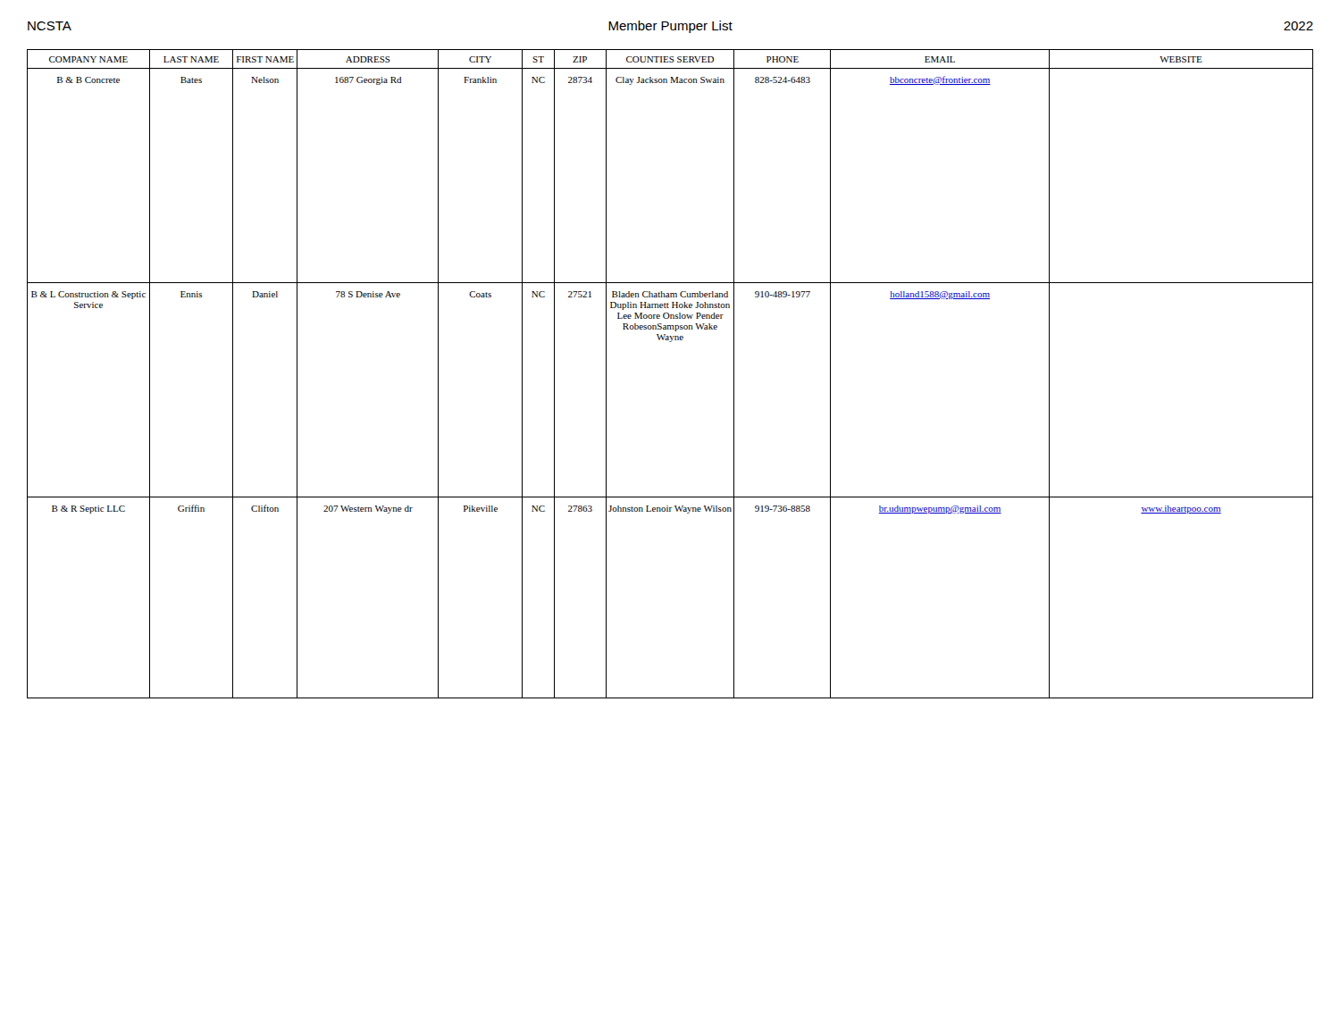NCSTA
Member Pumper List
2022
| COMPANY NAME | LAST NAME | FIRST NAME | ADDRESS | CITY | ST | ZIP | COUNTIES SERVED | PHONE | EMAIL | WEBSITE |
| --- | --- | --- | --- | --- | --- | --- | --- | --- | --- | --- |
| B & B Concrete | Bates | Nelson | 1687 Georgia Rd | Franklin | NC | 28734 | Clay Jackson Macon Swain | 828-524-6483 | bbconcrete@frontier.com | |
| B & L Construction & Septic Service | Ennis | Daniel | 78 S Denise Ave | Coats | NC | 27521 | Bladen Chatham Cumberland Duplin Harnett Hoke Johnston Lee Moore Onslow Pender RobesonSampson Wake Wayne | 910-489-1977 | holland1588@gmail.com | |
| B & R Septic LLC | Griffin | Clifton | 207 Western Wayne dr | Pikeville | NC | 27863 | Johnston Lenoir Wayne Wilson | 919-736-8858 | br.udumpwepump@gmail.com | www.iheartpoo.com |